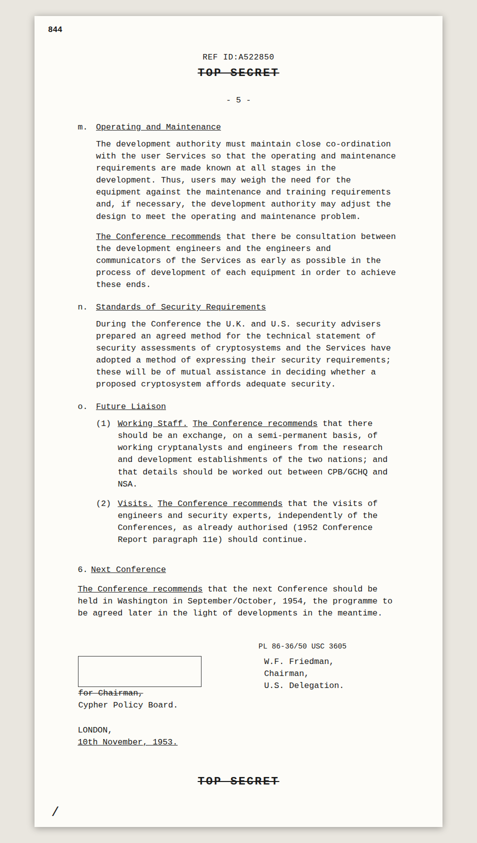844
REF ID:A522850
TOP SECRET
- 5 -
m. Operating and Maintenance
The development authority must maintain close co-ordination with the user Services so that the operating and maintenance requirements are made known at all stages in the development. Thus, users may weigh the need for the equipment against the maintenance and training requirements and, if necessary, the development authority may adjust the design to meet the operating and maintenance problem.
The Conference recommends that there be consultation between the development engineers and the engineers and communicators of the Services as early as possible in the process of development of each equipment in order to achieve these ends.
n. Standards of Security Requirements
During the Conference the U.K. and U.S. security advisers prepared an agreed method for the technical statement of security assessments of cryptosystems and the Services have adopted a method of expressing their security requirements; these will be of mutual assistance in deciding whether a proposed cryptosystem affords adequate security.
o. Future Liaison
(1)
Working Staff. The Conference recommends that there should be an exchange, on a semi-permanent basis, of working cryptanalysts and engineers from the research and development establishments of the two nations; and that details should be worked out between CPB/GCHQ and NSA.
(2)
Visits. The Conference recommends that the visits of engineers and security experts, independently of the Conferences, as already authorised (1952 Conference Report paragraph 11e) should continue.
6. Next Conference
The Conference recommends that the next Conference should be held in Washington in September/October, 1954, the programme to be agreed later in the light of developments in the meantime.
PL 86-36/50 USC 3605
| for Chairman, Cypher Policy Board. | W.F. Friedman, Chairman, U.S. Delegation. |
LONDON,
10th November, 1953.
TOP SECRET
/